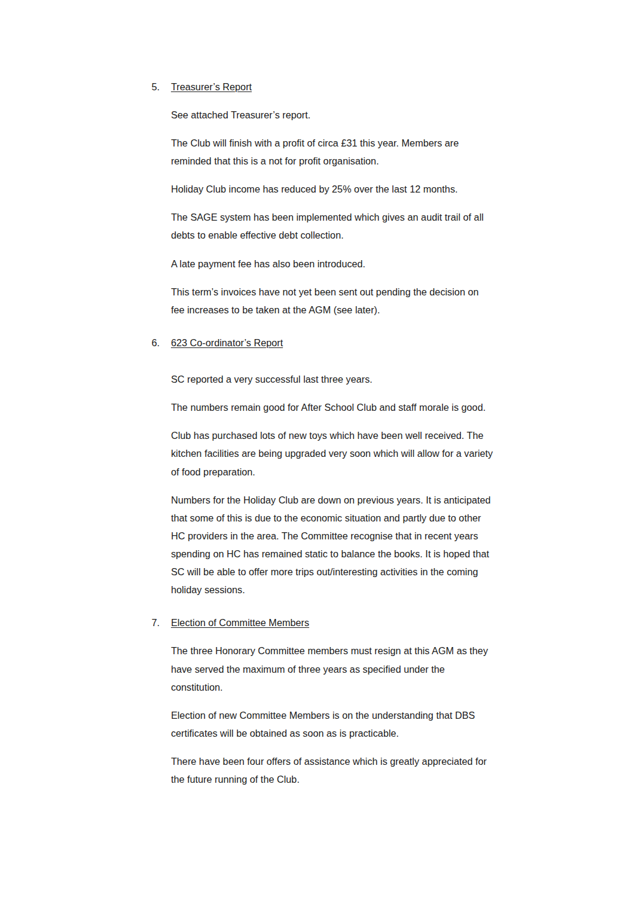Treasurer’s Report
See attached Treasurer’s report.
The Club will finish with a profit of circa £31 this year. Members are reminded that this is a not for profit organisation.
Holiday Club income has reduced by 25% over the last 12 months.
The SAGE system has been implemented which gives an audit trail of all debts to enable effective debt collection.
A late payment fee has also been introduced.
This term’s invoices have not yet been sent out pending the decision on fee increases to be taken at the AGM (see later).
623 Co-ordinator’s Report
SC reported a very successful last three years.
The numbers remain good for After School Club and staff morale is good.
Club has purchased lots of new toys which have been well received. The kitchen facilities are being upgraded very soon which will allow for a variety of food preparation.
Numbers for the Holiday Club are down on previous years. It is anticipated that some of this is due to the economic situation and partly due to other HC providers in the area. The Committee recognise that in recent years spending on HC has remained static to balance the books. It is hoped that SC will be able to offer more trips out/interesting activities in the coming holiday sessions.
Election of Committee Members
The three Honorary Committee members must resign at this AGM as they have served the maximum of three years as specified under the constitution.
Election of new Committee Members is on the understanding that DBS certificates will be obtained as soon as is practicable.
There have been four offers of assistance which is greatly appreciated for the future running of the Club.